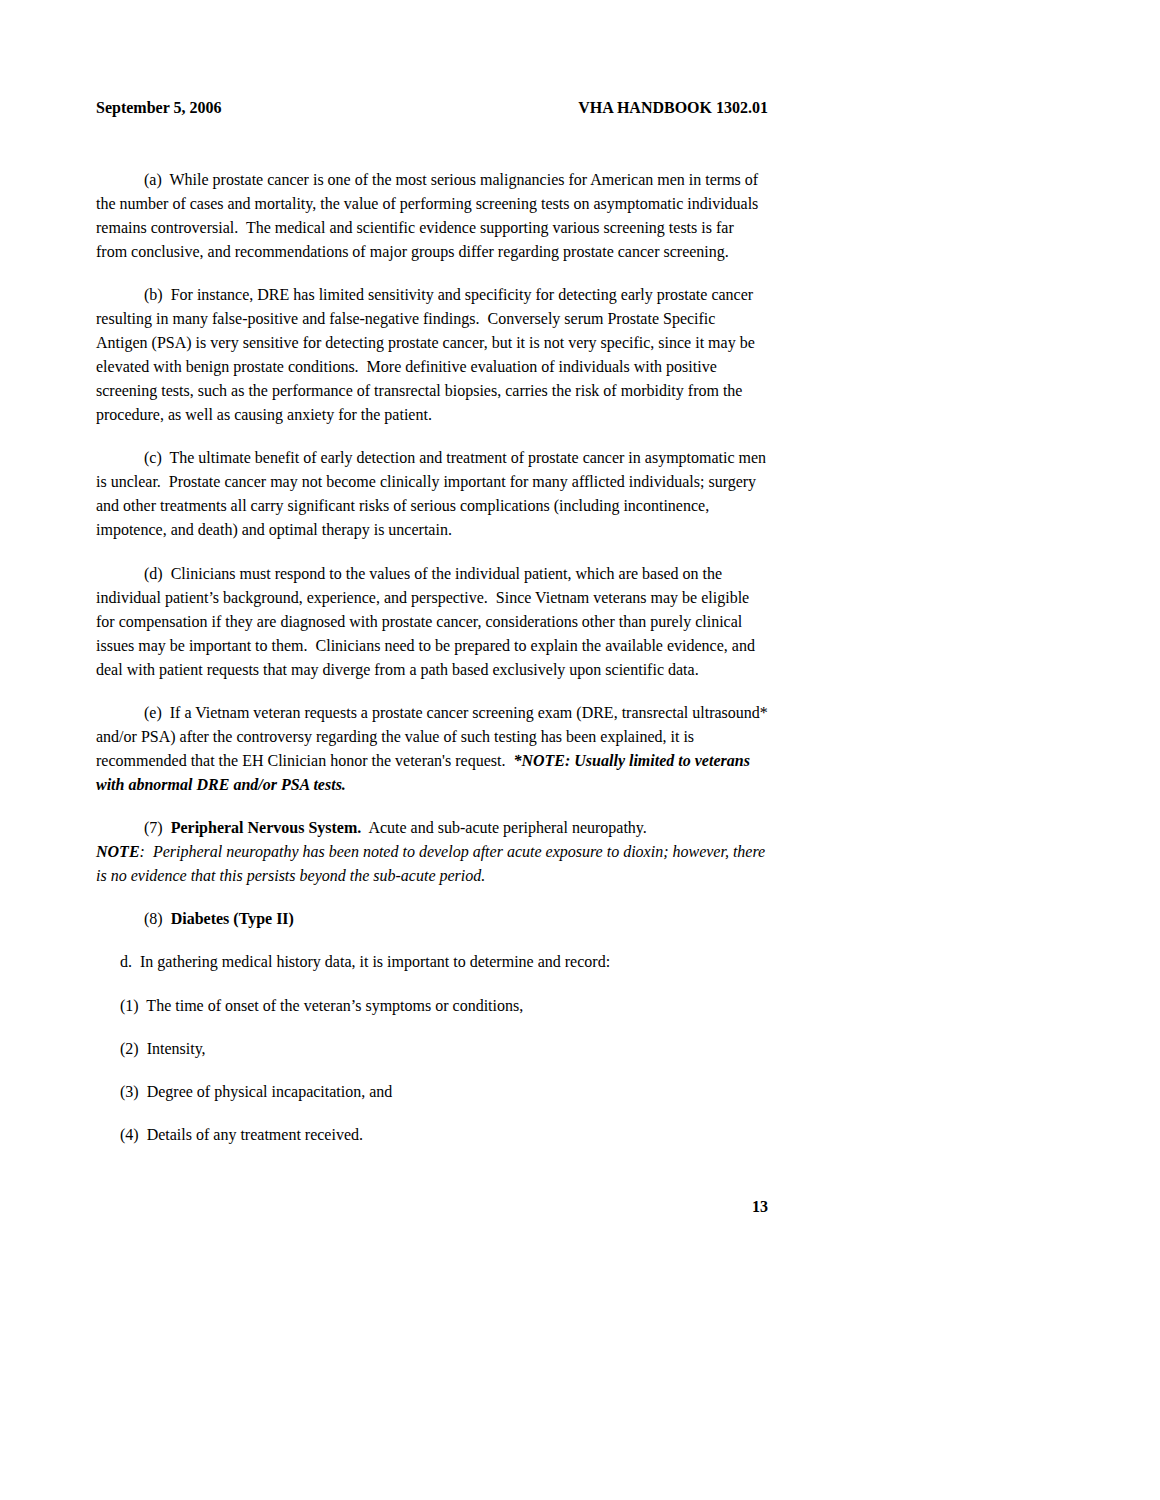September 5, 2006
VHA HANDBOOK 1302.01
(a) While prostate cancer is one of the most serious malignancies for American men in terms of the number of cases and mortality, the value of performing screening tests on asymptomatic individuals remains controversial. The medical and scientific evidence supporting various screening tests is far from conclusive, and recommendations of major groups differ regarding prostate cancer screening.
(b) For instance, DRE has limited sensitivity and specificity for detecting early prostate cancer resulting in many false-positive and false-negative findings. Conversely serum Prostate Specific Antigen (PSA) is very sensitive for detecting prostate cancer, but it is not very specific, since it may be elevated with benign prostate conditions. More definitive evaluation of individuals with positive screening tests, such as the performance of transrectal biopsies, carries the risk of morbidity from the procedure, as well as causing anxiety for the patient.
(c) The ultimate benefit of early detection and treatment of prostate cancer in asymptomatic men is unclear. Prostate cancer may not become clinically important for many afflicted individuals; surgery and other treatments all carry significant risks of serious complications (including incontinence, impotence, and death) and optimal therapy is uncertain.
(d) Clinicians must respond to the values of the individual patient, which are based on the individual patient’s background, experience, and perspective. Since Vietnam veterans may be eligible for compensation if they are diagnosed with prostate cancer, considerations other than purely clinical issues may be important to them. Clinicians need to be prepared to explain the available evidence, and deal with patient requests that may diverge from a path based exclusively upon scientific data.
(e) If a Vietnam veteran requests a prostate cancer screening exam (DRE, transrectal ultrasound* and/or PSA) after the controversy regarding the value of such testing has been explained, it is recommended that the EH Clinician honor the veteran's request. *NOTE: Usually limited to veterans with abnormal DRE and/or PSA tests.
(7) Peripheral Nervous System. Acute and sub-acute peripheral neuropathy.
NOTE: Peripheral neuropathy has been noted to develop after acute exposure to dioxin; however, there is no evidence that this persists beyond the sub-acute period.
(8) Diabetes (Type II)
d. In gathering medical history data, it is important to determine and record:
(1) The time of onset of the veteran’s symptoms or conditions,
(2) Intensity,
(3) Degree of physical incapacitation, and
(4) Details of any treatment received.
13